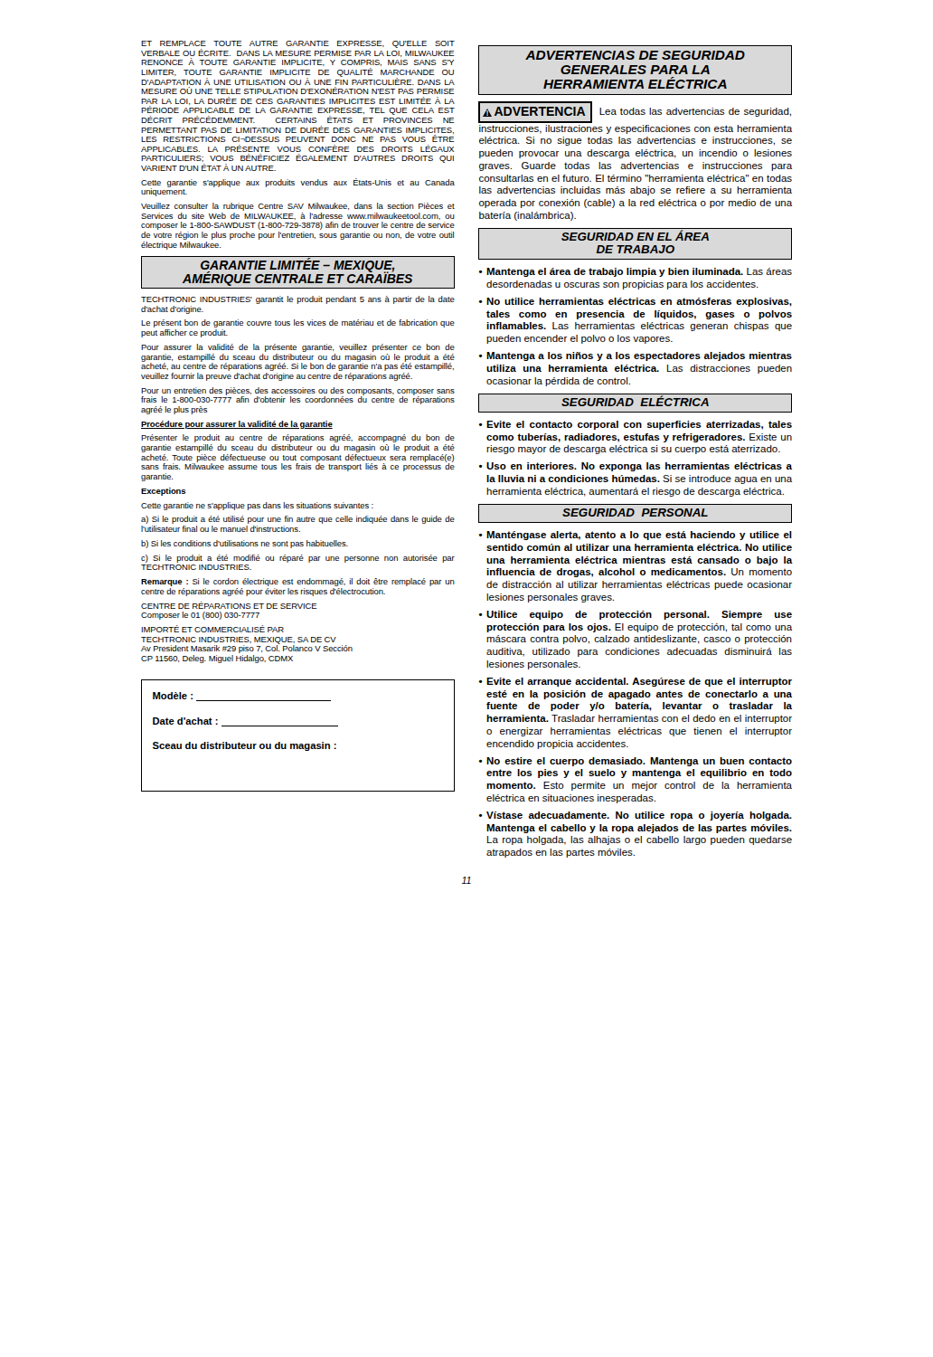ET REMPLACE TOUTE AUTRE GARANTIE EXPRESSE, QU'ELLE SOIT VERBALE OU ÉCRITE. DANS LA MESURE PERMISE PAR LA LOI, MILWAUKEE RENONCE À TOUTE GARANTIE IMPLICITE, Y COMPRIS, MAIS SANS S'Y LIMITER, TOUTE GARANTIE IMPLICITE DE QUALITÉ MARCHANDE OU D'ADAPTATION À UNE UTILISATION OU À UNE FIN PARTICULIÈRE. DANS LA MESURE OÙ UNE TELLE STIPULATION D'EXONÉRATION N'EST PAS PERMISE PAR LA LOI, LA DURÉE DE CES GARANTIES IMPLICITES EST LIMITÉE À LA PÉRIODE APPLICABLE DE LA GARANTIE EXPRESSE, TEL QUE CELA EST DÉCRIT PRÉCÉDEMMENT. CERTAINS ÉTATS ET PROVINCES NE PERMETTANT PAS DE LIMITATION DE DURÉE DES GARANTIES IMPLICITES, LES RESTRICTIONS CI¬DESSUS PEUVENT DONC NE PAS VOUS ÊTRE APPLICABLES. LA PRÉSENTE VOUS CONFÈRE DES DROITS LÉGAUX PARTICULIERS; VOUS BÉNÉFICIEZ ÉGALEMENT D'AUTRES DROITS QUI VARIENT D'UN ÉTAT À UN AUTRE.
Cette garantie s'applique aux produits vendus aux États-Unis et au Canada uniquement.
Veuillez consulter la rubrique Centre SAV Milwaukee, dans la section Pièces et Services du site Web de MILWAUKEE, à l'adresse www.milwaukeetool.com, ou composer le 1-800-SAWDUST (1-800-729-3878) afin de trouver le centre de service de votre région le plus proche pour l'entretien, sous garantie ou non, de votre outil électrique Milwaukee.
GARANTIE LIMITÉE – MEXIQUE,
AMÉRIQUE CENTRALE ET CARAÏBES
TECHTRONIC INDUSTRIES' garantit le produit pendant 5 ans à partir de la date d'achat d'origine.
Le présent bon de garantie couvre tous les vices de matériau et de fabrication que peut afficher ce produit.
Pour assurer la validité de la présente garantie, veuillez présenter ce bon de garantie, estampillé du sceau du distributeur ou du magasin où le produit a été acheté, au centre de réparations agréé. Si le bon de garantie n'a pas été estampillé, veuillez fournir la preuve d'achat d'origine au centre de réparations agréé.
Pour un entretien des pièces, des accessoires ou des composants, composer sans frais le 1-800-030-7777 afin d'obtenir les coordonnées du centre de réparations agréé le plus près
Procédure pour assurer la validité de la garantie
Présenter le produit au centre de réparations agréé, accompagné du bon de garantie estampillé du sceau du distributeur ou du magasin où le produit a été acheté. Toute pièce défectueuse ou tout composant défectueux sera remplacé(e) sans frais. Milwaukee assume tous les frais de transport liés à ce processus de garantie.
Exceptions
Cette garantie ne s'applique pas dans les situations suivantes :
a) Si le produit a été utilisé pour une fin autre que celle indiquée dans le guide de l'utilisateur final ou le manuel d'instructions.
b) Si les conditions d'utilisations ne sont pas habituelles.
c) Si le produit a été modifié ou réparé par une personne non autorisée par TECHTRONIC INDUSTRIES.
Remarque : Si le cordon électrique est endommagé, il doit être remplacé par un centre de réparations agréé pour éviter les risques d'électrocution.
CENTRE DE RÉPARATIONS ET DE SERVICE
Composer le 01 (800) 030-7777
IMPORTÉ ET COMMERCIALISÉ PAR
TECHTRONIC INDUSTRIES, MEXIQUE, SA DE CV
Av President Masarik #29 piso 7, Col. Polanco V Sección
CP 11560, Deleg. Miguel Hidalgo, CDMX
Modèle :
Date d'achat :
Sceau du distributeur ou du magasin :
ADVERTENCIAS DE SEGURIDAD
GENERALES PARA LA
HERRAMIENTA ELÉCTRICA
ADVERTENCIA Lea todas las advertencias de seguridad, instrucciones, ilustraciones y especificaciones con esta herramienta eléctrica. Si no sigue todas las advertencias e instrucciones, se pueden provocar una descarga eléctrica, un incendio o lesiones graves. Guarde todas las advertencias e instrucciones para consultarlas en el futuro. El término "herramienta eléctrica" en todas las advertencias incluidas más abajo se refiere a su herramienta operada por conexión (cable) a la red eléctrica o por medio de una batería (inalámbrica).
SEGURIDAD EN EL ÁREA
DE TRABAJO
Mantenga el área de trabajo limpia y bien iluminada. Las áreas desordenadas u oscuras son propicias para los accidentes.
No utilice herramientas eléctricas en atmósferas explosivas, tales como en presencia de líquidos, gases o polvos inflamables. Las herramientas eléctricas generan chispas que pueden encender el polvo o los vapores.
Mantenga a los niños y a los espectadores alejados mientras utiliza una herramienta eléctrica. Las distracciones pueden ocasionar la pérdida de control.
SEGURIDAD ELÉCTRICA
Evite el contacto corporal con superficies aterrizadas, tales como tuberías, radiadores, estufas y refrigeradores. Existe un riesgo mayor de descarga eléctrica si su cuerpo está aterrizado.
Uso en interiores. No exponga las herramientas eléctricas a la lluvia ni a condiciones húmedas. Si se introduce agua en una herramienta eléctrica, aumentará el riesgo de descarga eléctrica.
SEGURIDAD PERSONAL
Manténgase alerta, atento a lo que está haciendo y utilice el sentido común al utilizar una herramienta eléctrica. No utilice una herramienta eléctrica mientras está cansado o bajo la influencia de drogas, alcohol o medicamentos. Un momento de distracción al utilizar herramientas eléctricas puede ocasionar lesiones personales graves.
Utilice equipo de protección personal. Siempre use protección para los ojos. El equipo de protección, tal como una máscara contra polvo, calzado antideslizante, casco o protección auditiva, utilizado para condiciones adecuadas disminuirá las lesiones personales.
Evite el arranque accidental. Asegúrese de que el interruptor esté en la posición de apagado antes de conectarlo a una fuente de poder y/o batería, levantar o trasladar la herramienta. Trasladar herramientas con el dedo en el interruptor o energizar herramientas eléctricas que tienen el interruptor encendido propicia accidentes.
No estire el cuerpo demasiado. Mantenga un buen contacto entre los pies y el suelo y mantenga el equilibrio en todo momento. Esto permite un mejor control de la herramienta eléctrica en situaciones inesperadas.
Vístase adecuadamente. No utilice ropa o joyería holgada. Mantenga el cabello y la ropa alejados de las partes móviles. La ropa holgada, las alhajas o el cabello largo pueden quedarse atrapados en las partes móviles.
11